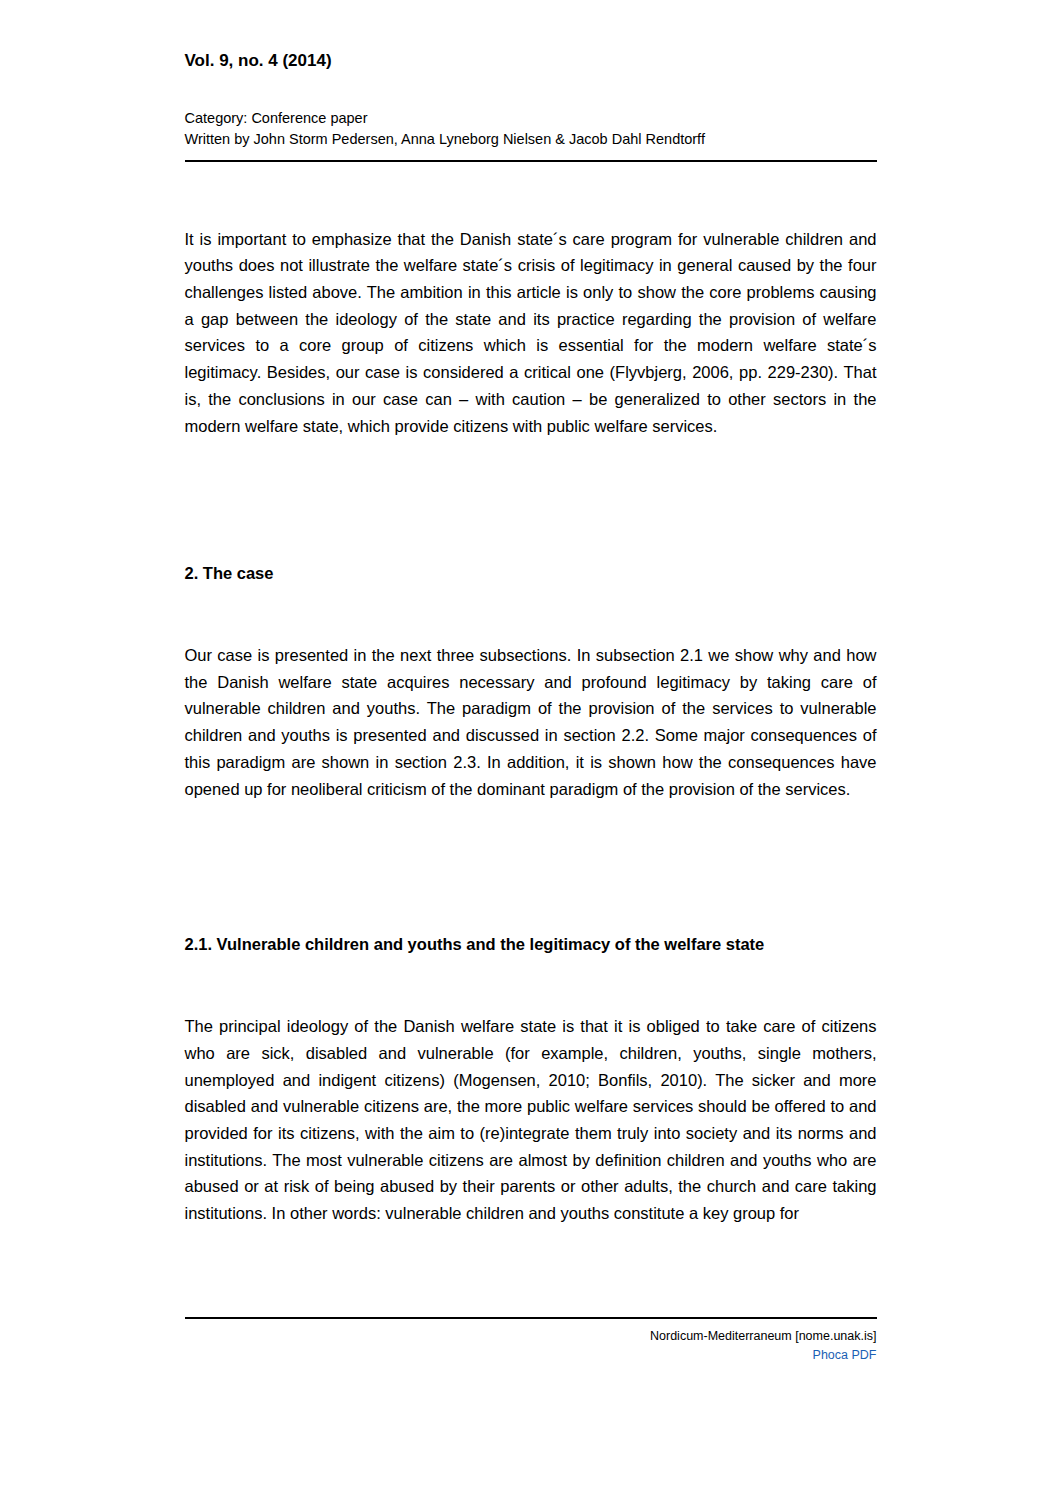Vol. 9, no. 4 (2014)
Category: Conference paper
Written by John Storm Pedersen, Anna Lyneborg Nielsen & Jacob Dahl Rendtorff
It is important to emphasize that the Danish state´s care program for vulnerable children and youths does not illustrate the welfare state´s crisis of legitimacy in general caused by the four challenges listed above. The ambition in this article is only to show the core problems causing a gap between the ideology of the state and its practice regarding the provision of welfare services to a core group of citizens which is essential for the modern welfare state´s legitimacy. Besides, our case is considered a critical one (Flyvbjerg, 2006, pp. 229-230). That is, the conclusions in our case can – with caution – be generalized to other sectors in the modern welfare state, which provide citizens with public welfare services.
2. The case
Our case is presented in the next three subsections. In subsection 2.1 we show why and how the Danish welfare state acquires necessary and profound legitimacy by taking care of vulnerable children and youths. The paradigm of the provision of the services to vulnerable children and youths is presented and discussed in section 2.2. Some major consequences of this paradigm are shown in section 2.3. In addition, it is shown how the consequences have opened up for neoliberal criticism of the dominant paradigm of the provision of the services.
2.1. Vulnerable children and youths and the legitimacy of the welfare state
The principal ideology of the Danish welfare state is that it is obliged to take care of citizens who are sick, disabled and vulnerable (for example, children, youths, single mothers, unemployed and indigent citizens) (Mogensen, 2010; Bonfils, 2010). The sicker and more disabled and vulnerable citizens are, the more public welfare services should be offered to and provided for its citizens, with the aim to (re)integrate them truly into society and its norms and institutions. The most vulnerable citizens are almost by definition children and youths who are abused or at risk of being abused by their parents or other adults, the church and care taking institutions. In other words: vulnerable children and youths constitute a key group for
Nordicum-Mediterraneum [nome.unak.is]
Phoca PDF